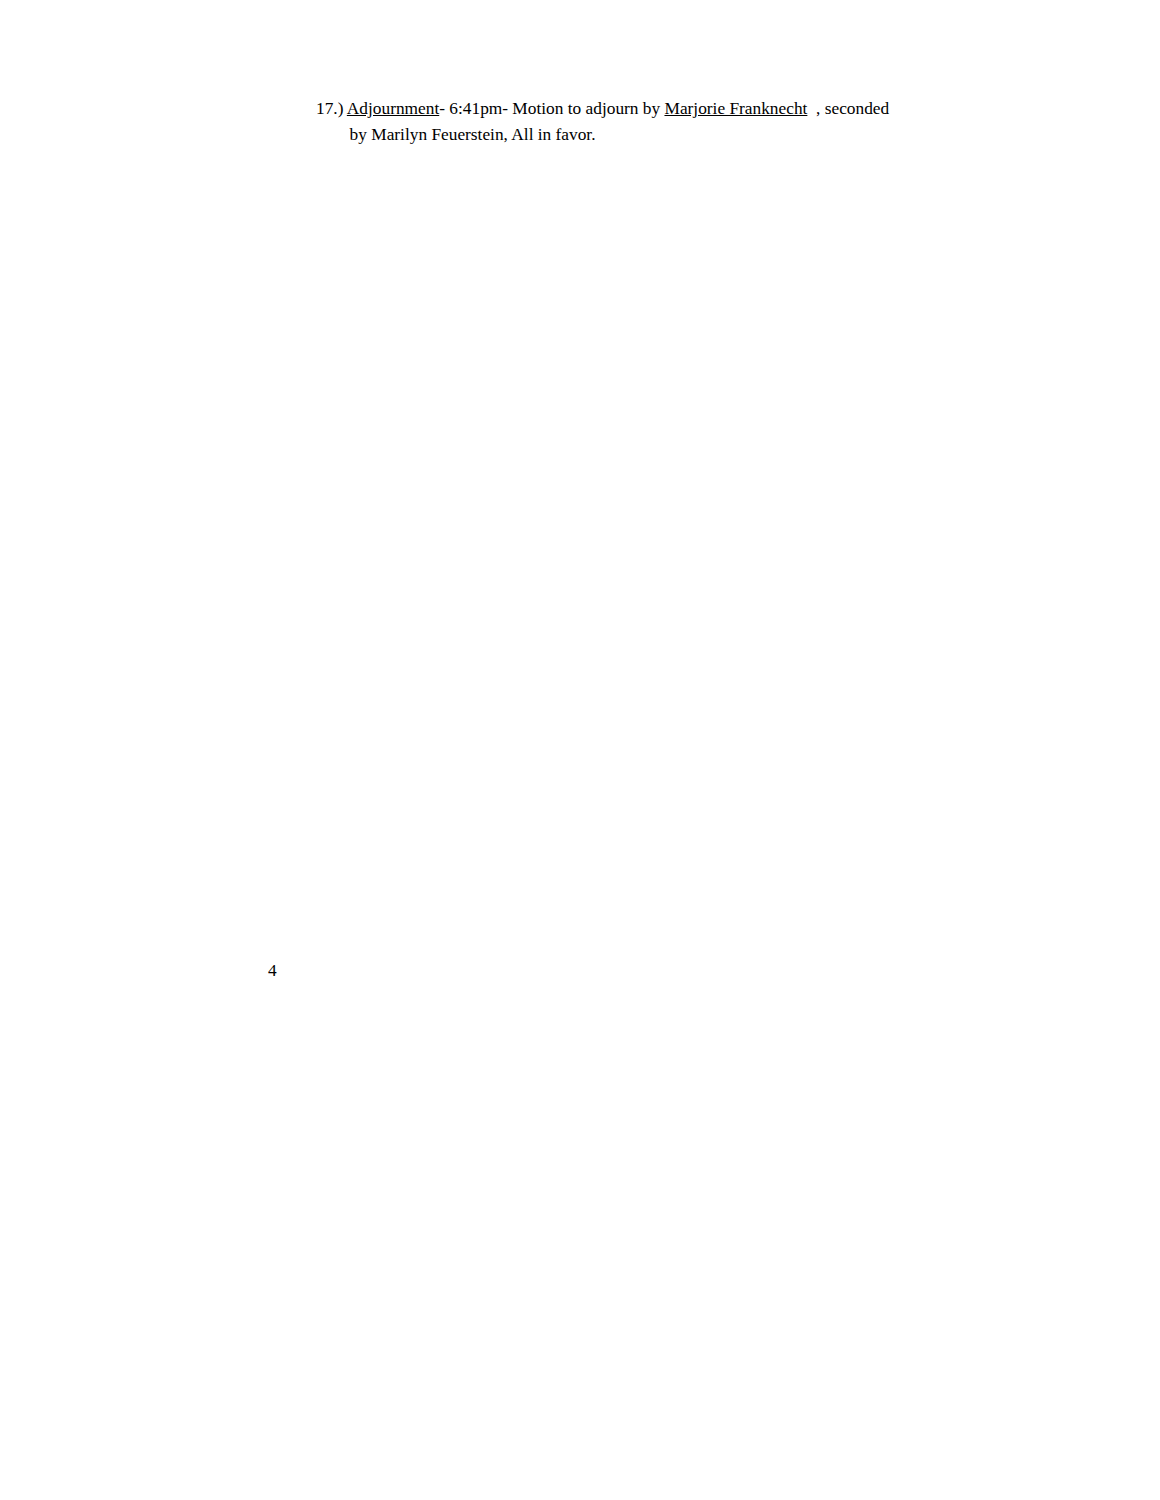17.) Adjournment- 6:41pm- Motion to adjourn by Marjorie Franknecht , seconded by Marilyn Feuerstein, All in favor.
4